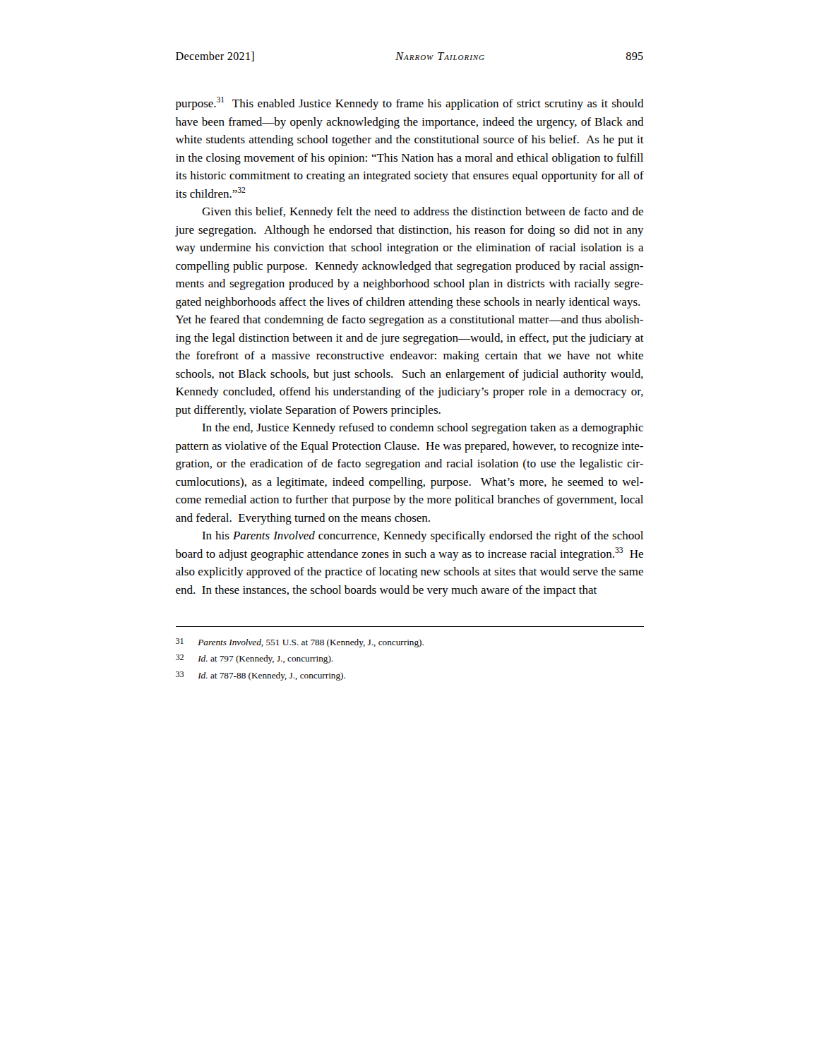December 2021] Narrow Tailoring 895
purpose.31 This enabled Justice Kennedy to frame his application of strict scrutiny as it should have been framed—by openly acknowledging the importance, indeed the urgency, of Black and white students attending school together and the constitutional source of his belief. As he put it in the closing movement of his opinion: “This Nation has a moral and ethical obligation to fulfill its historic commitment to creating an integrated society that ensures equal opportunity for all of its children.”32
Given this belief, Kennedy felt the need to address the distinction between de facto and de jure segregation. Although he endorsed that distinction, his reason for doing so did not in any way undermine his conviction that school integration or the elimination of racial isolation is a compelling public purpose. Kennedy acknowledged that segregation produced by racial assignments and segregation produced by a neighborhood school plan in districts with racially segregated neighborhoods affect the lives of children attending these schools in nearly identical ways. Yet he feared that condemning de facto segregation as a constitutional matter—and thus abolishing the legal distinction between it and de jure segregation—would, in effect, put the judiciary at the forefront of a massive reconstructive endeavor: making certain that we have not white schools, not Black schools, but just schools. Such an enlargement of judicial authority would, Kennedy concluded, offend his understanding of the judiciary’s proper role in a democracy or, put differently, violate Separation of Powers principles.
In the end, Justice Kennedy refused to condemn school segregation taken as a demographic pattern as violative of the Equal Protection Clause. He was prepared, however, to recognize integration, or the eradication of de facto segregation and racial isolation (to use the legalistic circumlocutions), as a legitimate, indeed compelling, purpose. What’s more, he seemed to welcome remedial action to further that purpose by the more political branches of government, local and federal. Everything turned on the means chosen.
In his Parents Involved concurrence, Kennedy specifically endorsed the right of the school board to adjust geographic attendance zones in such a way as to increase racial integration.33 He also explicitly approved of the practice of locating new schools at sites that would serve the same end. In these instances, the school boards would be very much aware of the impact that
31 Parents Involved, 551 U.S. at 788 (Kennedy, J., concurring).
32 Id. at 797 (Kennedy, J., concurring).
33 Id. at 787-88 (Kennedy, J., concurring).